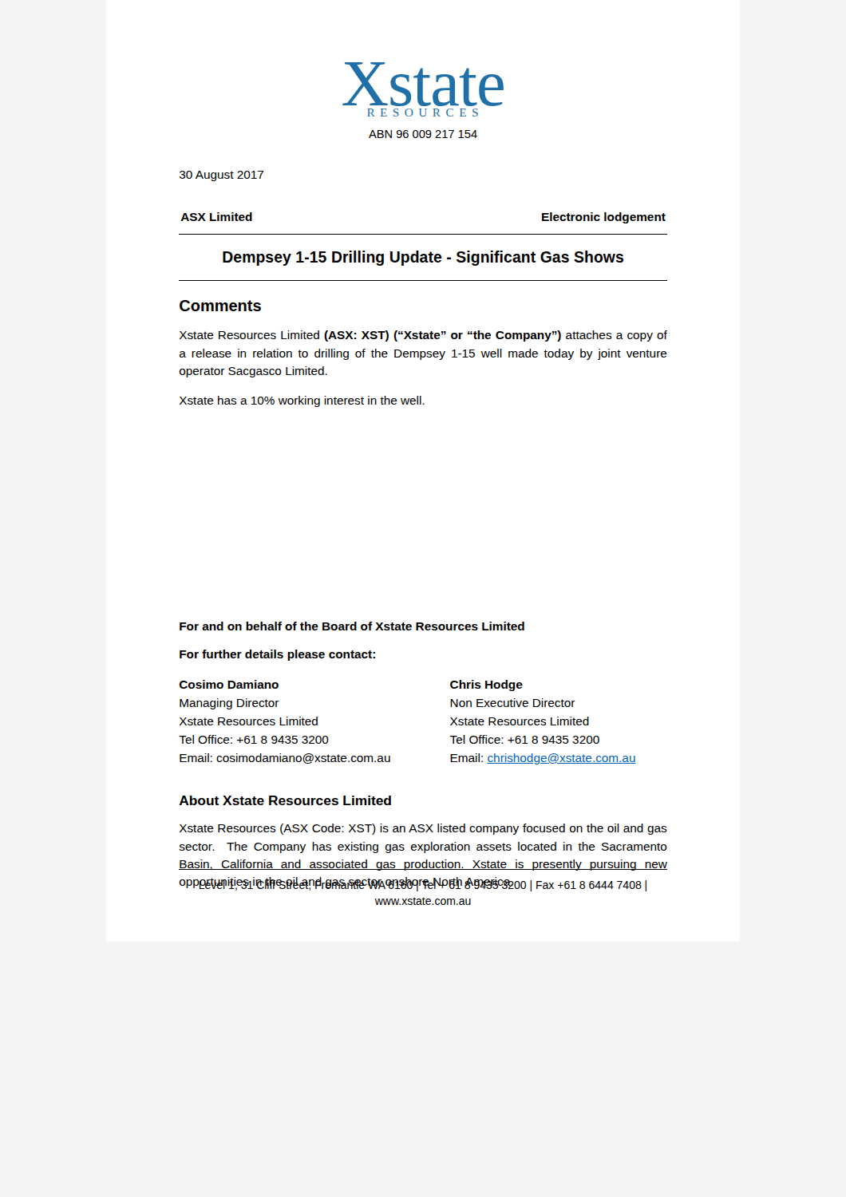Xstate
RESOURCES
ABN 96 009 217 154
30 August 2017
ASX Limited Electronic lodgement
Dempsey 1-15 Drilling Update - Significant Gas Shows
Comments
Xstate Resources Limited (ASX: XST) (“Xstate” or “the Company”) attaches a copy of a release in relation to drilling of the Dempsey 1-15 well made today by joint venture operator Sacgasco Limited.
Xstate has a 10% working interest in the well.
For and on behalf of the Board of Xstate Resources Limited
For further details please contact:
| Cosimo Damiano Managing Director Xstate Resources Limited Tel Office: +61 8 9435 3200 Email: cosimodamiano@xstate.com.au | Chris Hodge Non Executive Director Xstate Resources Limited Tel Office: +61 8 9435 3200 Email: chrishodge@xstate.com.au |
About Xstate Resources Limited
Xstate Resources (ASX Code: XST) is an ASX listed company focused on the oil and gas sector. The Company has existing gas exploration assets located in the Sacramento Basin, California and associated gas production. Xstate is presently pursuing new opportunities in the oil and gas sector onshore North America.
Level 1, 31 Cliff Street, Fremantle WA 6160 | Tel + 61 8 9435 3200 | Fax +61 8 6444 7408 | www.xstate.com.au